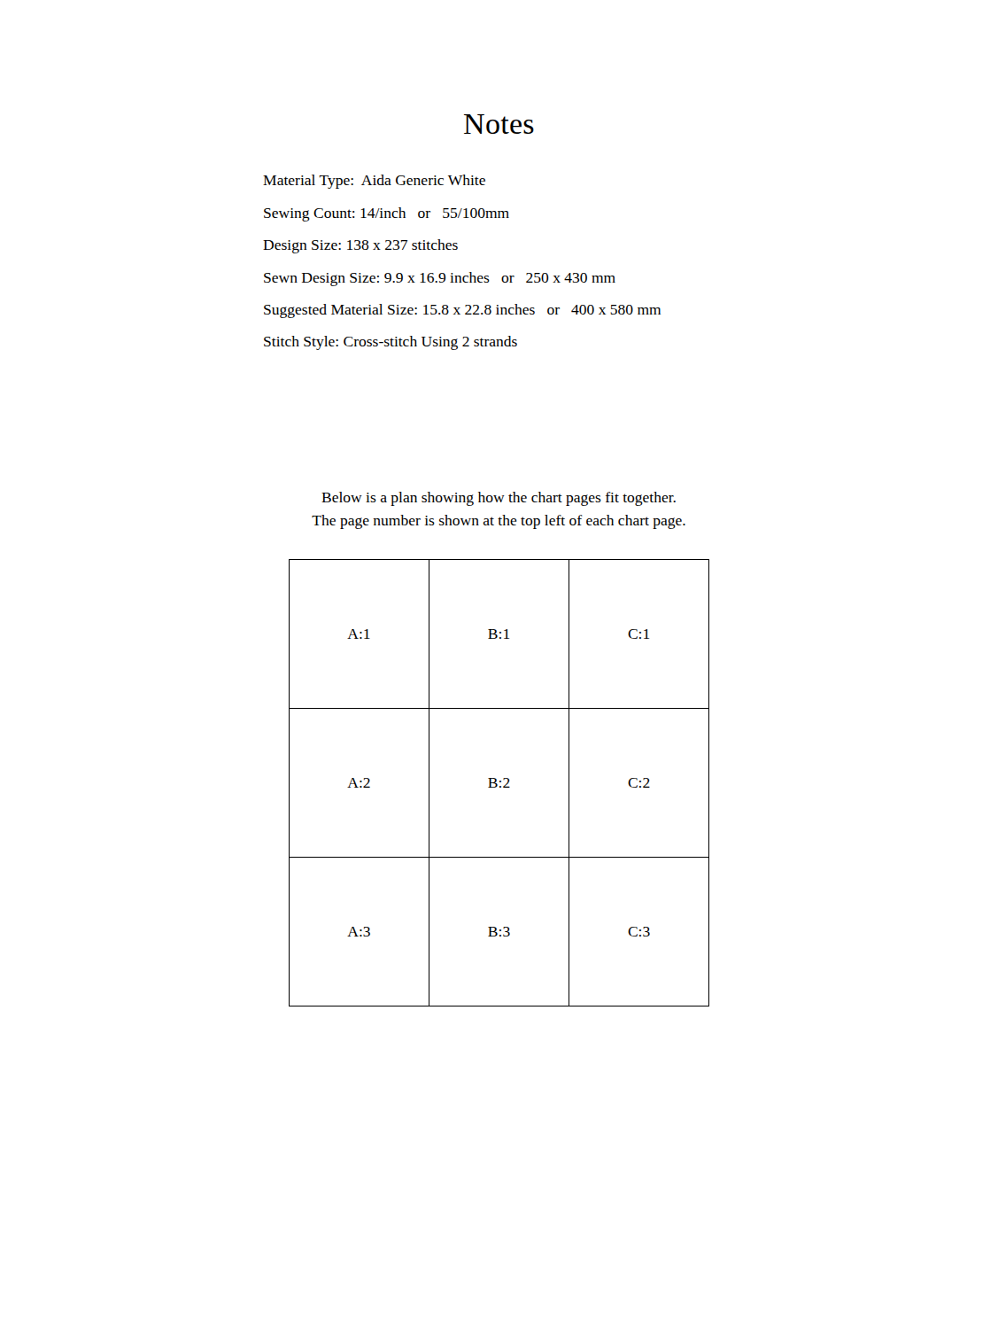Notes
Material Type: Aida Generic White
Sewing Count: 14/inch or 55/100mm
Design Size: 138 x 237 stitches
Sewn Design Size: 9.9 x 16.9 inches or 250 x 430 mm
Suggested Material Size: 15.8 x 22.8 inches or 400 x 580 mm
Stitch Style: Cross-stitch Using 2 strands
Below is a plan showing how the chart pages fit together. The page number is shown at the top left of each chart page.
| A:1 | B:1 | C:1 |
| A:2 | B:2 | C:2 |
| A:3 | B:3 | C:3 |